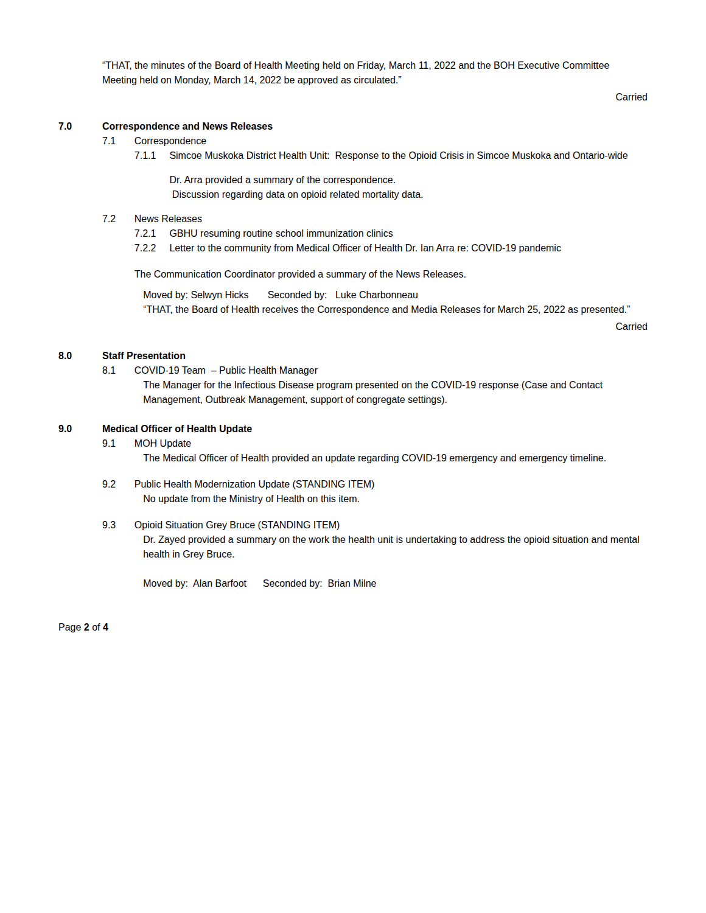“THAT, the minutes of the Board of Health Meeting held on Friday, March 11, 2022 and the BOH Executive Committee Meeting held on Monday, March 14, 2022 be approved as circulated.”
Carried
7.0 Correspondence and News Releases
7.1 Correspondence
7.1.1 Simcoe Muskoka District Health Unit: Response to the Opioid Crisis in Simcoe Muskoka and Ontario-wide
Dr. Arra provided a summary of the correspondence.
Discussion regarding data on opioid related mortality data.
7.2 News Releases
7.2.1 GBHU resuming routine school immunization clinics
7.2.2 Letter to the community from Medical Officer of Health Dr. Ian Arra re: COVID-19 pandemic
The Communication Coordinator provided a summary of the News Releases.
Moved by: Selwyn Hicks Seconded by: Luke Charbonneau
“THAT, the Board of Health receives the Correspondence and Media Releases for March 25, 2022 as presented.”
Carried
8.0 Staff Presentation
8.1 COVID-19 Team – Public Health Manager
The Manager for the Infectious Disease program presented on the COVID-19 response (Case and Contact Management, Outbreak Management, support of congregate settings).
9.0 Medical Officer of Health Update
9.1 MOH Update
The Medical Officer of Health provided an update regarding COVID-19 emergency and emergency timeline.
9.2 Public Health Modernization Update (STANDING ITEM)
No update from the Ministry of Health on this item.
9.3 Opioid Situation Grey Bruce (STANDING ITEM)
Dr. Zayed provided a summary on the work the health unit is undertaking to address the opioid situation and mental health in Grey Bruce.
Moved by: Alan Barfoot Seconded by: Brian Milne
Page 2 of 4